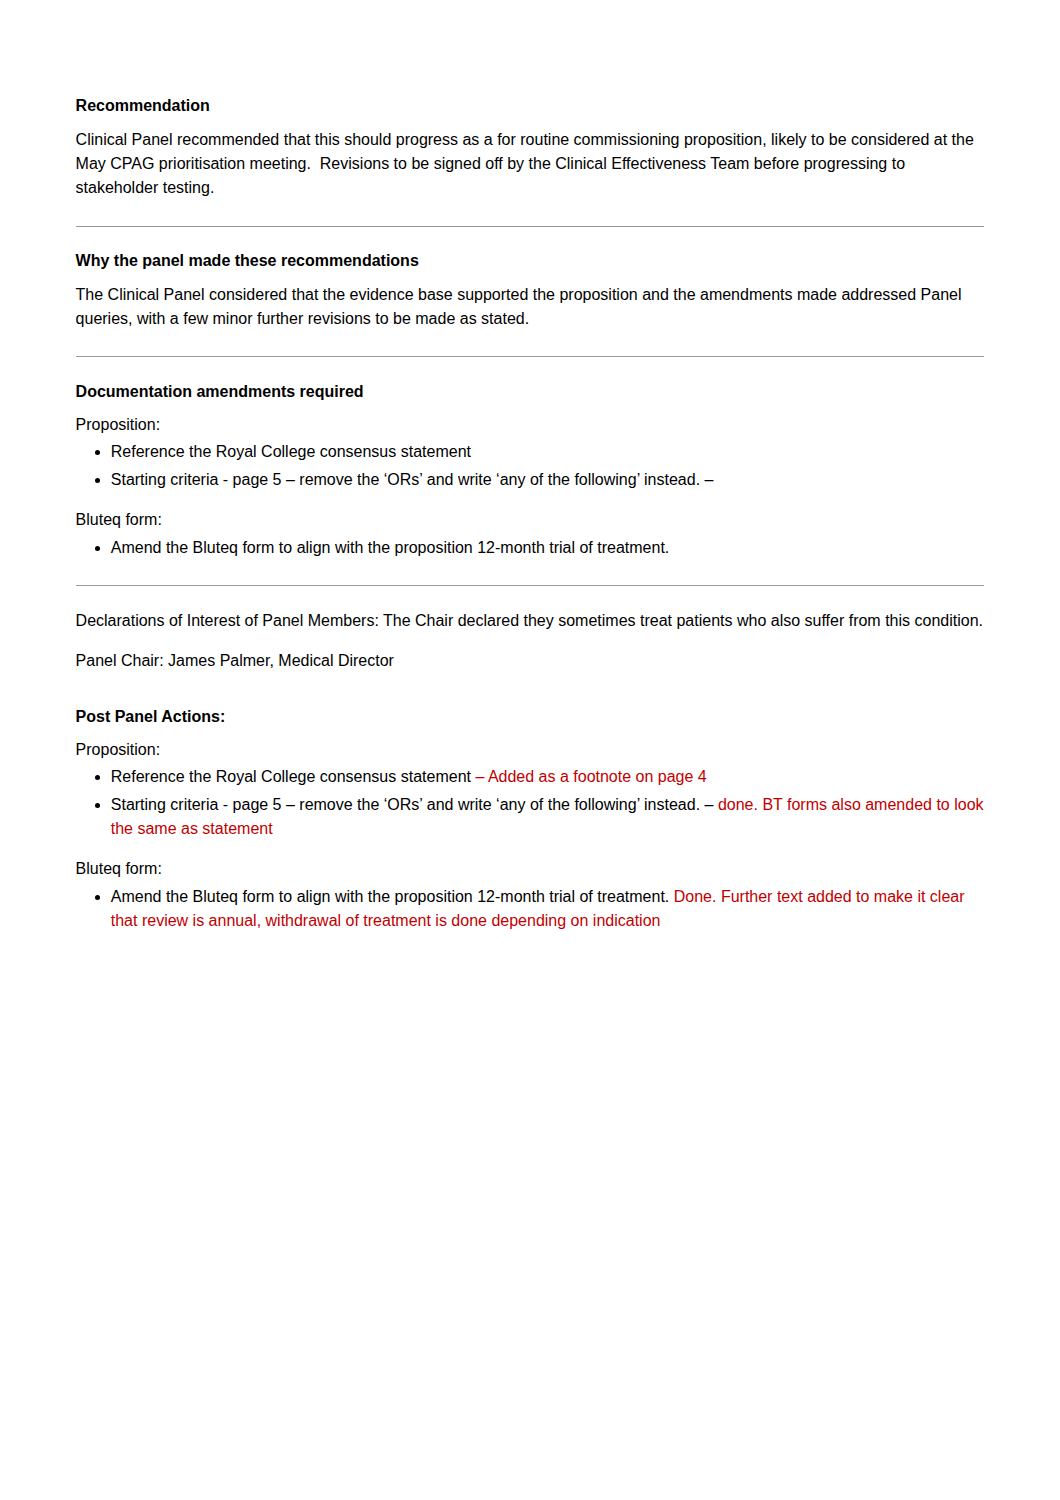Recommendation
Clinical Panel recommended that this should progress as a for routine commissioning proposition, likely to be considered at the May CPAG prioritisation meeting. Revisions to be signed off by the Clinical Effectiveness Team before progressing to stakeholder testing.
Why the panel made these recommendations
The Clinical Panel considered that the evidence base supported the proposition and the amendments made addressed Panel queries, with a few minor further revisions to be made as stated.
Documentation amendments required
Proposition:
Reference the Royal College consensus statement
Starting criteria - page 5 – remove the ‘ORs’ and write ‘any of the following’ instead. –
Bluteq form:
Amend the Bluteq form to align with the proposition 12-month trial of treatment.
Declarations of Interest of Panel Members: The Chair declared they sometimes treat patients who also suffer from this condition.
Panel Chair: James Palmer, Medical Director
Post Panel Actions:
Proposition:
Reference the Royal College consensus statement – Added as a footnote on page 4
Starting criteria - page 5 – remove the ‘ORs’ and write ‘any of the following’ instead. – done. BT forms also amended to look the same as statement
Bluteq form:
Amend the Bluteq form to align with the proposition 12-month trial of treatment. Done. Further text added to make it clear that review is annual, withdrawal of treatment is done depending on indication